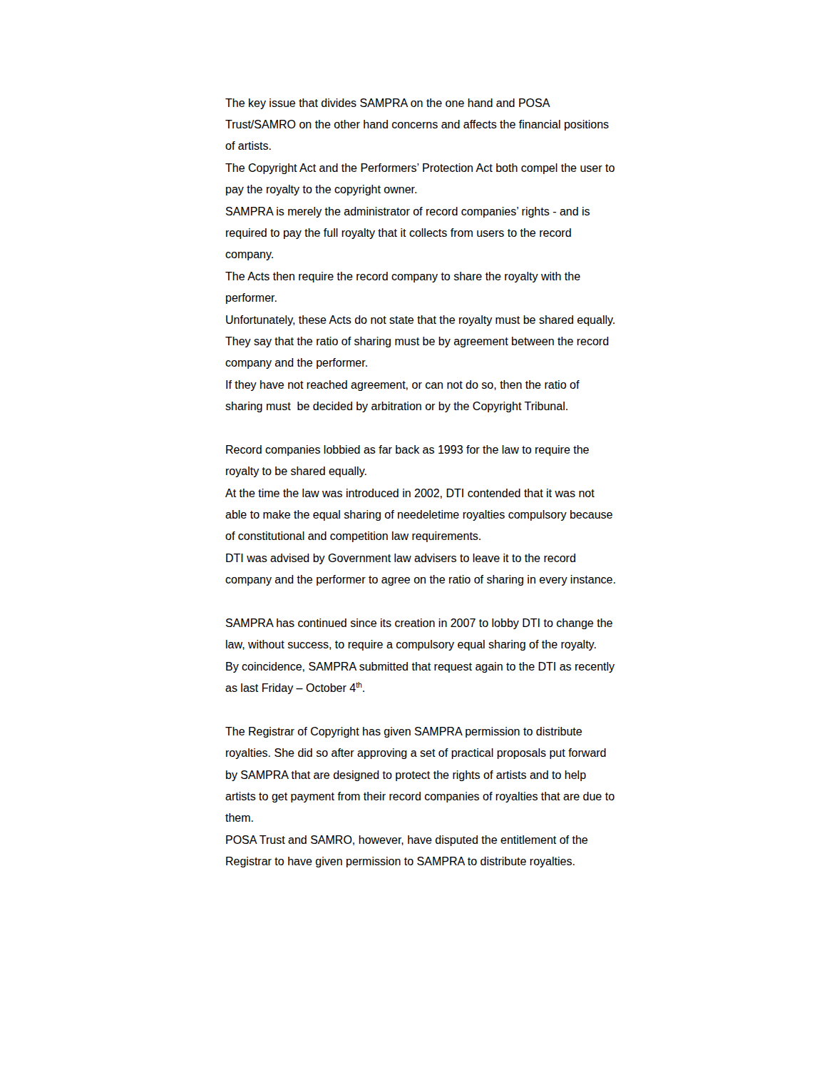The key issue that divides SAMPRA on the one hand and POSA Trust/SAMRO on the other hand concerns and affects the financial positions of artists.
The Copyright Act and the Performers’ Protection Act both compel the user to pay the royalty to the copyright owner.
SAMPRA is merely the administrator of record companies’ rights - and is required to pay the full royalty that it collects from users to the record company.
The Acts then require the record company to share the royalty with the performer.
Unfortunately, these Acts do not state that the royalty must be shared equally.
They say that the ratio of sharing must be by agreement between the record company and the performer.
If they have not reached agreement, or can not do so, then the ratio of sharing must be decided by arbitration or by the Copyright Tribunal.
Record companies lobbied as far back as 1993 for the law to require the royalty to be shared equally.
At the time the law was introduced in 2002, DTI contended that it was not able to make the equal sharing of needeletime royalties compulsory because of constitutional and competition law requirements.
DTI was advised by Government law advisers to leave it to the record company and the performer to agree on the ratio of sharing in every instance.
SAMPRA has continued since its creation in 2007 to lobby DTI to change the law, without success, to require a compulsory equal sharing of the royalty.
By coincidence, SAMPRA submitted that request again to the DTI as recently as last Friday – October 4th.
The Registrar of Copyright has given SAMPRA permission to distribute royalties. She did so after approving a set of practical proposals put forward by SAMPRA that are designed to protect the rights of artists and to help artists to get payment from their record companies of royalties that are due to them.
POSA Trust and SAMRO, however, have disputed the entitlement of the Registrar to have given permission to SAMPRA to distribute royalties.